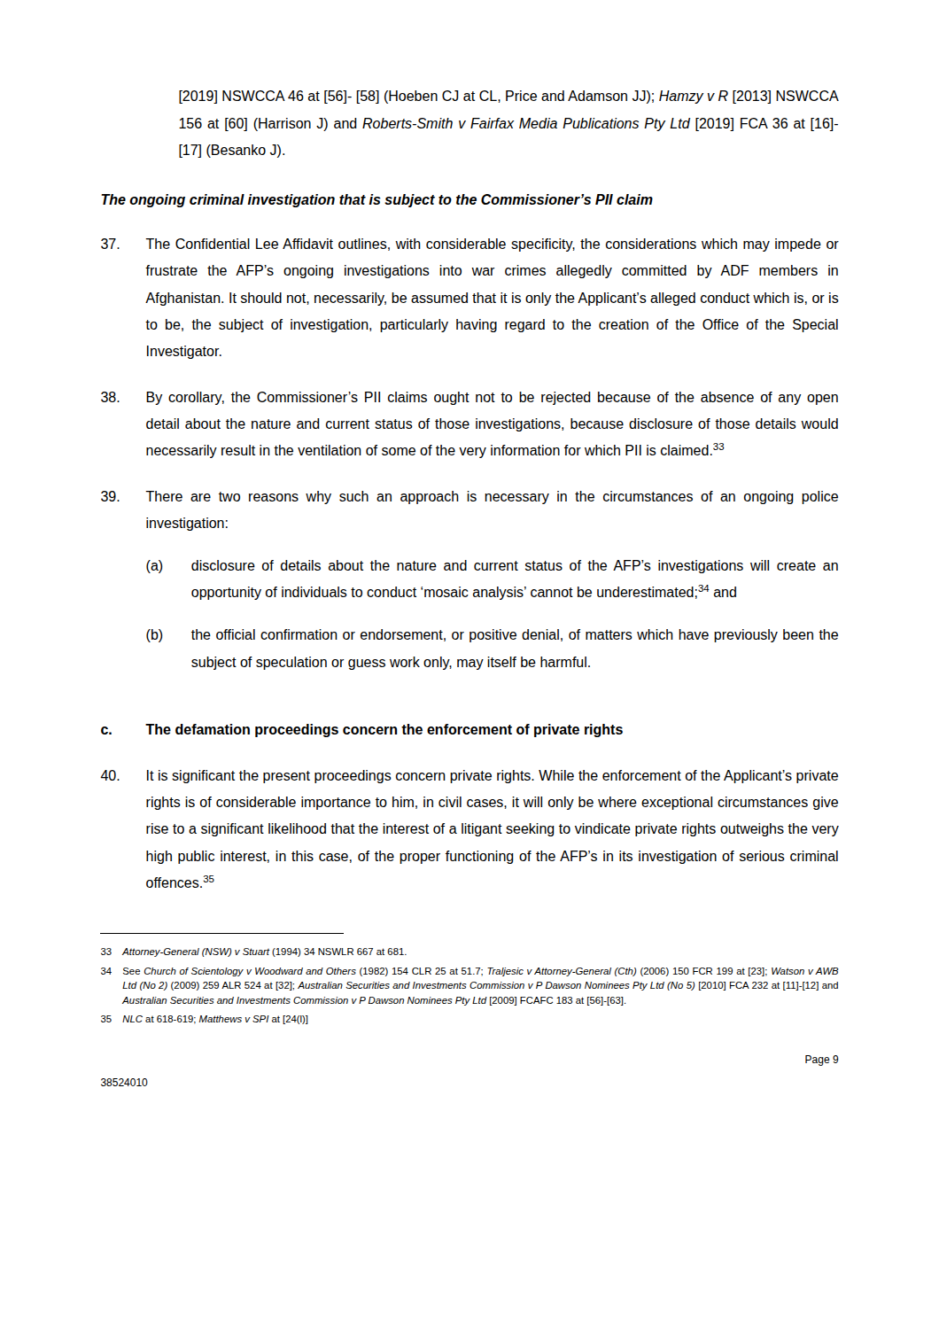[2019] NSWCCA 46 at [56]- [58] (Hoeben CJ at CL, Price and Adamson JJ); Hamzy v R [2013] NSWCCA 156 at [60] (Harrison J) and Roberts-Smith v Fairfax Media Publications Pty Ltd [2019] FCA 36 at [16]- [17] (Besanko J).
The ongoing criminal investigation that is subject to the Commissioner’s PII claim
37.
The Confidential Lee Affidavit outlines, with considerable specificity, the considerations which may impede or frustrate the AFP’s ongoing investigations into war crimes allegedly committed by ADF members in Afghanistan. It should not, necessarily, be assumed that it is only the Applicant’s alleged conduct which is, or is to be, the subject of investigation, particularly having regard to the creation of the Office of the Special Investigator.
38.
By corollary, the Commissioner’s PII claims ought not to be rejected because of the absence of any open detail about the nature and current status of those investigations, because disclosure of those details would necessarily result in the ventilation of some of the very information for which PII is claimed.33
39.
There are two reasons why such an approach is necessary in the circumstances of an ongoing police investigation:
(a)
disclosure of details about the nature and current status of the AFP’s investigations will create an opportunity of individuals to conduct ‘mosaic analysis’ cannot be underestimated;34 and
(b)
the official confirmation or endorsement, or positive denial, of matters which have previously been the subject of speculation or guess work only, may itself be harmful.
c.
The defamation proceedings concern the enforcement of private rights
40.
It is significant the present proceedings concern private rights. While the enforcement of the Applicant’s private rights is of considerable importance to him, in civil cases, it will only be where exceptional circumstances give rise to a significant likelihood that the interest of a litigant seeking to vindicate private rights outweighs the very high public interest, in this case, of the proper functioning of the AFP’s in its investigation of serious criminal offences.35
33
Attorney-General (NSW) v Stuart (1994) 34 NSWLR 667 at 681.
34
See Church of Scientology v Woodward and Others (1982) 154 CLR 25 at 51.7; Traljesic v Attorney-General (Cth) (2006) 150 FCR 199 at [23]; Watson v AWB Ltd (No 2) (2009) 259 ALR 524 at [32]; Australian Securities and Investments Commission v P Dawson Nominees Pty Ltd (No 5) [2010] FCA 232 at [11]-[12] and Australian Securities and Investments Commission v P Dawson Nominees Pty Ltd [2009] FCAFC 183 at [56]-[63].
35
NLC at 618-619; Matthews v SPI at [24(l)]
Page 9
38524010